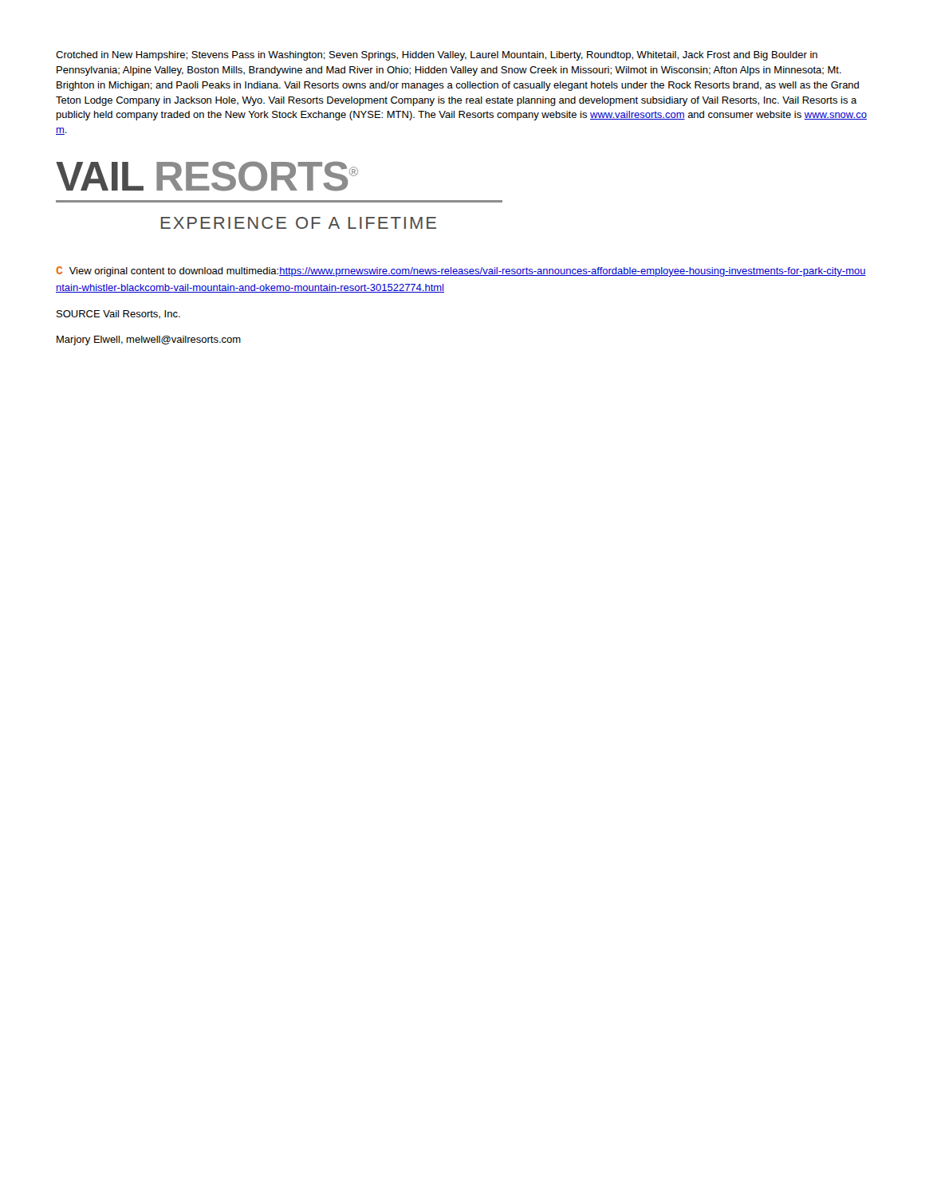Crotched in New Hampshire; Stevens Pass in Washington; Seven Springs, Hidden Valley, Laurel Mountain, Liberty, Roundtop, Whitetail, Jack Frost and Big Boulder in Pennsylvania; Alpine Valley, Boston Mills, Brandywine and Mad River in Ohio; Hidden Valley and Snow Creek in Missouri; Wilmot in Wisconsin; Afton Alps in Minnesota; Mt. Brighton in Michigan; and Paoli Peaks in Indiana. Vail Resorts owns and/or manages a collection of casually elegant hotels under the Rock Resorts brand, as well as the Grand Teton Lodge Company in Jackson Hole, Wyo. Vail Resorts Development Company is the real estate planning and development subsidiary of Vail Resorts, Inc. Vail Resorts is a publicly held company traded on the New York Stock Exchange (NYSE: MTN). The Vail Resorts company website is www.vailresorts.com and consumer website is www.snow.com.
VAIL RESORTS®
EXPERIENCE OF A LIFETIME
C View original content to download multimedia:https://www.prnewswire.com/news-releases/vail-resorts-announces-affordable-employee-housing-investments-for-park-city-mountain-whistler-blackcomb-vail-mountain-and-okemo-mountain-resort-301522774.html
SOURCE Vail Resorts, Inc.
Marjory Elwell, melwell@vailresorts.com